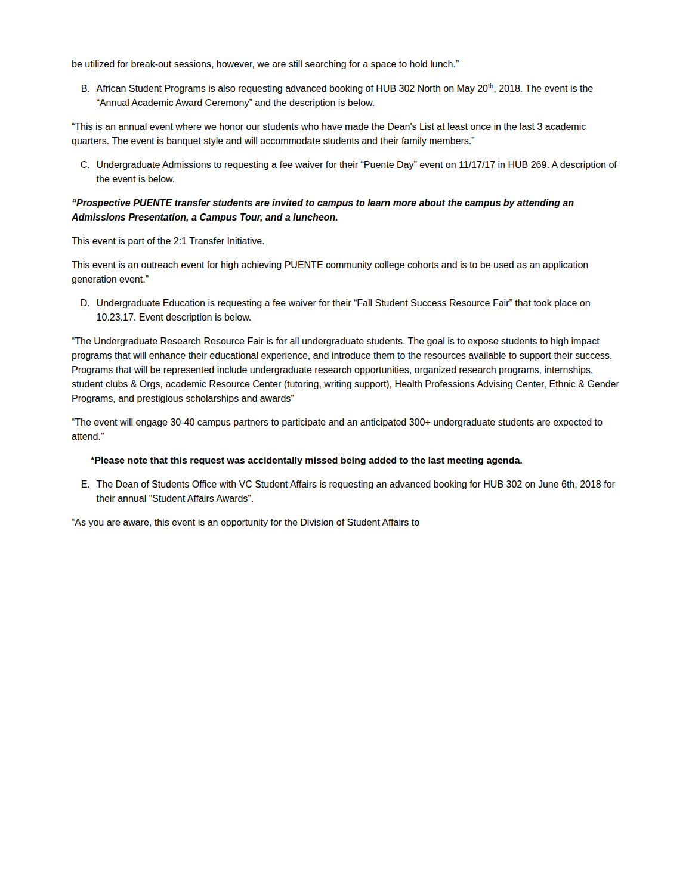be utilized for break-out sessions, however, we are still searching for a space to hold lunch.”
African Student Programs is also requesting advanced booking of HUB 302 North on May 20th, 2018. The event is the “Annual Academic Award Ceremony” and the description is below.
“This is an annual event where we honor our students who have made the Dean's List at least once in the last 3 academic quarters. The event is banquet style and will accommodate students and their family members.”
Undergraduate Admissions to requesting a fee waiver for their “Puente Day” event on 11/17/17 in HUB 269. A description of the event is below.
“Prospective PUENTE transfer students are invited to campus to learn more about the campus by attending an Admissions Presentation, a Campus Tour, and a luncheon.
This event is part of the 2:1 Transfer Initiative.
This event is an outreach event for high achieving PUENTE community college cohorts and is to be used as an application generation event.”
Undergraduate Education is requesting a fee waiver for their “Fall Student Success Resource Fair” that took place on 10.23.17. Event description is below.
“The Undergraduate Research Resource Fair is for all undergraduate students. The goal is to expose students to high impact programs that will enhance their educational experience, and introduce them to the resources available to support their success. Programs that will be represented include undergraduate research opportunities, organized research programs, internships, student clubs & Orgs, academic Resource Center (tutoring, writing support), Health Professions Advising Center, Ethnic & Gender Programs, and prestigious scholarships and awards”
“The event will engage 30-40 campus partners to participate and an anticipated 300+ undergraduate students are expected to attend.”
*Please note that this request was accidentally missed being added to the last meeting agenda.
The Dean of Students Office with VC Student Affairs is requesting an advanced booking for HUB 302 on June 6th, 2018 for their annual “Student Affairs Awards”.
“As you are aware, this event is an opportunity for the Division of Student Affairs to